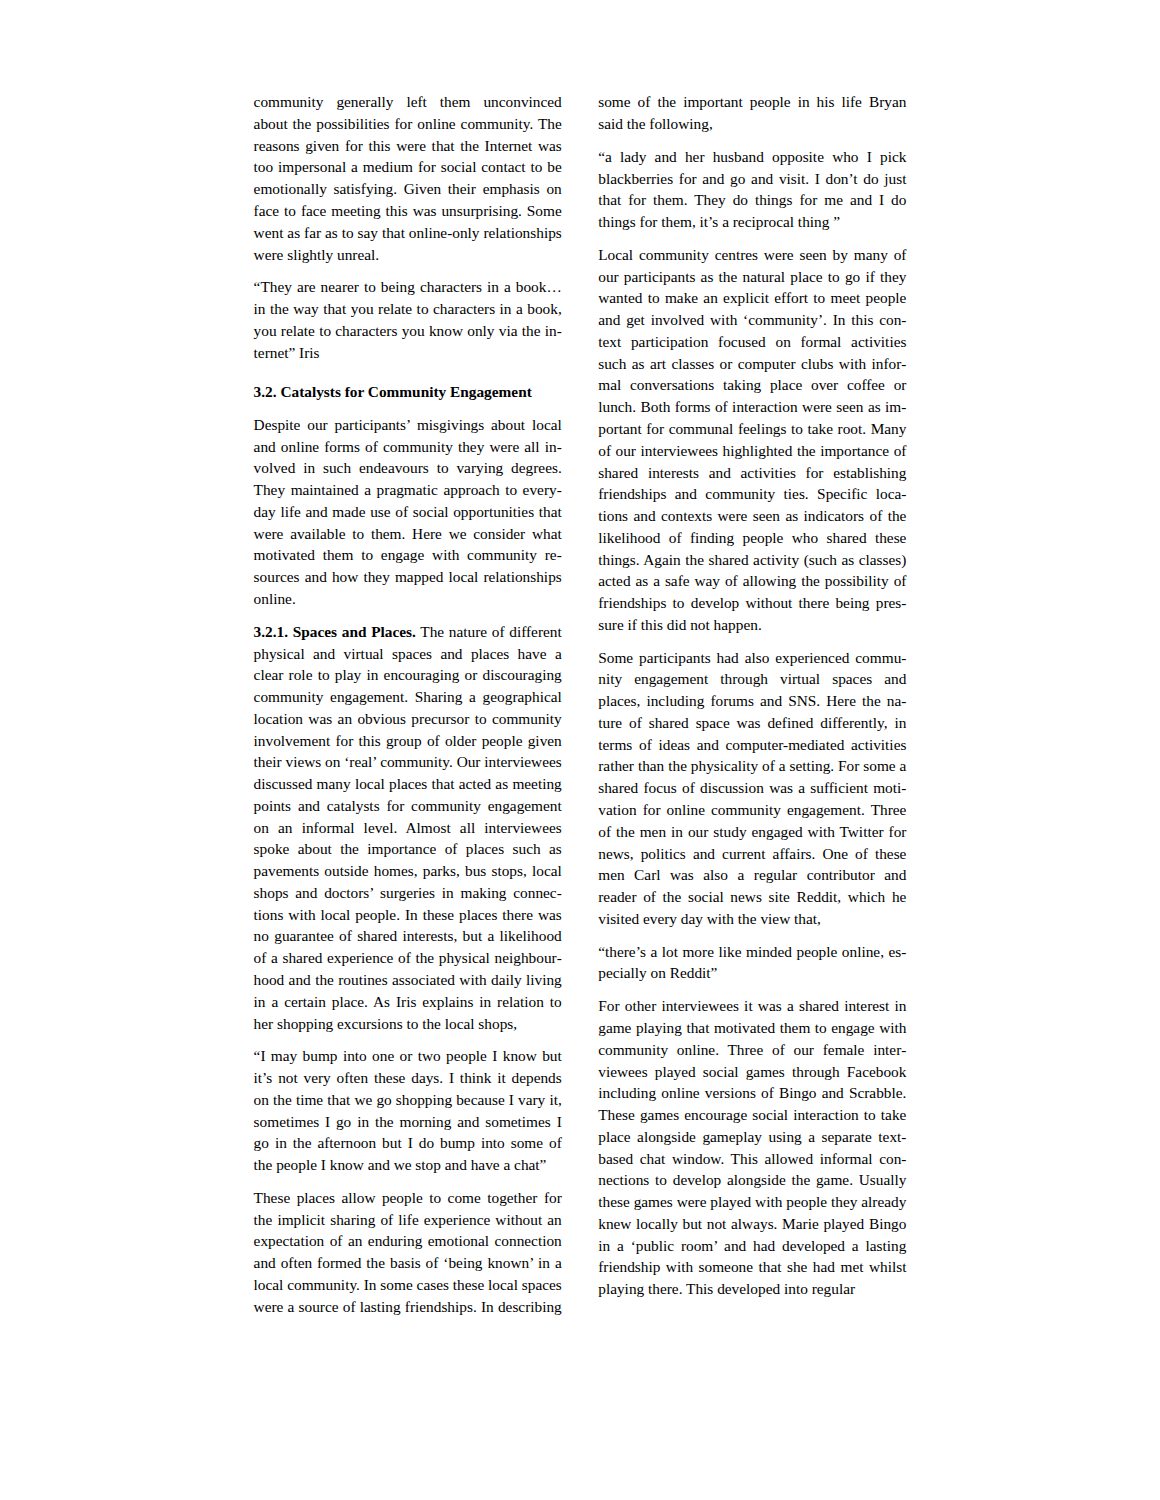community generally left them unconvinced about the possibilities for online community. The reasons given for this were that the Internet was too impersonal a medium for social contact to be emotionally satisfying. Given their emphasis on face to face meeting this was unsurprising. Some went as far as to say that online-only relationships were slightly unreal.
“They are nearer to being characters in a book… in the way that you relate to characters in a book, you relate to characters you know only via the internet” Iris
3.2. Catalysts for Community Engagement
Despite our participants’ misgivings about local and online forms of community they were all involved in such endeavours to varying degrees. They maintained a pragmatic approach to everyday life and made use of social opportunities that were available to them. Here we consider what motivated them to engage with community resources and how they mapped local relationships online.
3.2.1. Spaces and Places. The nature of different physical and virtual spaces and places have a clear role to play in encouraging or discouraging community engagement. Sharing a geographical location was an obvious precursor to community involvement for this group of older people given their views on ‘real’ community. Our interviewees discussed many local places that acted as meeting points and catalysts for community engagement on an informal level. Almost all interviewees spoke about the importance of places such as pavements outside homes, parks, bus stops, local shops and doctors’ surgeries in making connections with local people. In these places there was no guarantee of shared interests, but a likelihood of a shared experience of the physical neighbourhood and the routines associated with daily living in a certain place. As Iris explains in relation to her shopping excursions to the local shops,
“I may bump into one or two people I know but it’s not very often these days. I think it depends on the time that we go shopping because I vary it, sometimes I go in the morning and sometimes I go in the afternoon but I do bump into some of the people I know and we stop and have a chat”
These places allow people to come together for the implicit sharing of life experience without an expectation of an enduring emotional connection and often formed the basis of ‘being known’ in a local community. In some cases these local spaces were a source of lasting friendships. In describing some of the important people in his life Bryan said the following,
“a lady and her husband opposite who I pick blackberries for and go and visit. I don’t do just that for them. They do things for me and I do things for them, it’s a reciprocal thing ”
Local community centres were seen by many of our participants as the natural place to go if they wanted to make an explicit effort to meet people and get involved with ‘community’. In this context participation focused on formal activities such as art classes or computer clubs with informal conversations taking place over coffee or lunch. Both forms of interaction were seen as important for communal feelings to take root. Many of our interviewees highlighted the importance of shared interests and activities for establishing friendships and community ties. Specific locations and contexts were seen as indicators of the likelihood of finding people who shared these things. Again the shared activity (such as classes) acted as a safe way of allowing the possibility of friendships to develop without there being pressure if this did not happen.
Some participants had also experienced community engagement through virtual spaces and places, including forums and SNS. Here the nature of shared space was defined differently, in terms of ideas and computer-mediated activities rather than the physicality of a setting. For some a shared focus of discussion was a sufficient motivation for online community engagement. Three of the men in our study engaged with Twitter for news, politics and current affairs. One of these men Carl was also a regular contributor and reader of the social news site Reddit, which he visited every day with the view that,
“there’s a lot more like minded people online, especially on Reddit”
For other interviewees it was a shared interest in game playing that motivated them to engage with community online. Three of our female interviewees played social games through Facebook including online versions of Bingo and Scrabble. These games encourage social interaction to take place alongside gameplay using a separate text-based chat window. This allowed informal connections to develop alongside the game. Usually these games were played with people they already knew locally but not always. Marie played Bingo in a ‘public room’ and had developed a lasting friendship with someone that she had met whilst playing there. This developed into regular